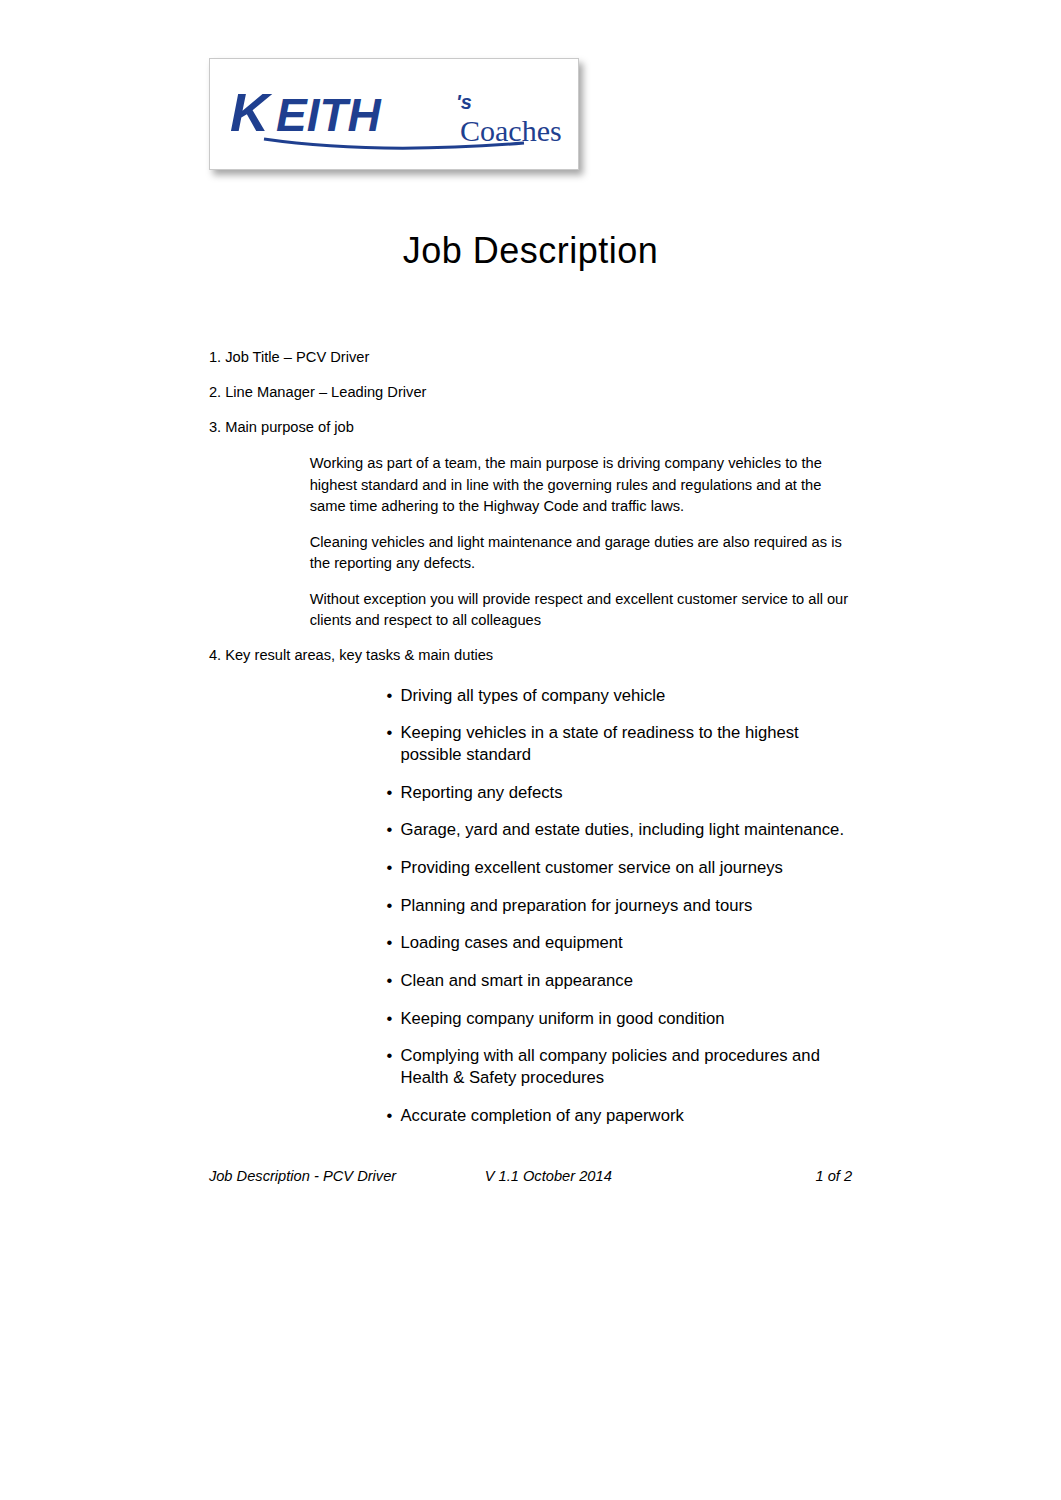Job Description
1. Job Title – PCV Driver
2. Line Manager – Leading Driver
3. Main purpose of job
Working as part of a team, the main purpose is driving company vehicles to the highest standard and in line with the governing rules and regulations and at the same time adhering to the Highway Code and traffic laws.
Cleaning vehicles and light maintenance and garage duties are also required as is the reporting any defects.
Without exception you will provide respect and excellent customer service to all our clients and respect to all colleagues
4. Key result areas, key tasks & main duties
Driving all types of company vehicle
Keeping vehicles in a state of readiness to the highest possible standard
Reporting any defects
Garage, yard and estate duties, including light maintenance.
Providing excellent customer service on all journeys
Planning and preparation for journeys and tours
Loading cases and equipment
Clean and smart in appearance
Keeping company uniform in good condition
Complying with all company policies and procedures and Health & Safety procedures
Accurate completion of any paperwork
Job Description - PCV Driver V 1.1 October 2014 1 of 2